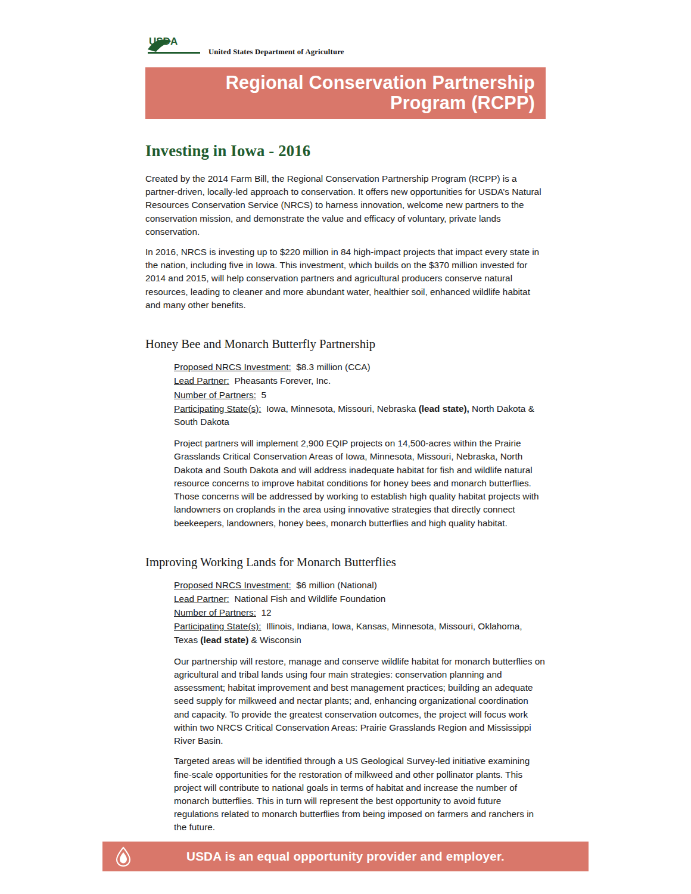USDA United States Department of Agriculture
Regional Conservation Partnership Program (RCPP)
Investing in Iowa - 2016
Created by the 2014 Farm Bill, the Regional Conservation Partnership Program (RCPP) is a partner-driven, locally-led approach to conservation. It offers new opportunities for USDA’s Natural Resources Conservation Service (NRCS) to harness innovation, welcome new partners to the conservation mission, and demonstrate the value and efficacy of voluntary, private lands conservation.
In 2016, NRCS is investing up to $220 million in 84 high-impact projects that impact every state in the nation, including five in Iowa. This investment, which builds on the $370 million invested for 2014 and 2015, will help conservation partners and agricultural producers conserve natural resources, leading to cleaner and more abundant water, healthier soil, enhanced wildlife habitat and many other benefits.
Honey Bee and Monarch Butterfly Partnership
Proposed NRCS Investment: $8.3 million (CCA)
Lead Partner: Pheasants Forever, Inc.
Number of Partners: 5
Participating State(s): Iowa, Minnesota, Missouri, Nebraska (lead state), North Dakota & South Dakota
Project partners will implement 2,900 EQIP projects on 14,500-acres within the Prairie Grasslands Critical Conservation Areas of Iowa, Minnesota, Missouri, Nebraska, North Dakota and South Dakota and will address inadequate habitat for fish and wildlife natural resource concerns to improve habitat conditions for honey bees and monarch butterflies. Those concerns will be addressed by working to establish high quality habitat projects with landowners on croplands in the area using innovative strategies that directly connect beekeepers, landowners, honey bees, monarch butterflies and high quality habitat.
Improving Working Lands for Monarch Butterflies
Proposed NRCS Investment: $6 million (National)
Lead Partner: National Fish and Wildlife Foundation
Number of Partners: 12
Participating State(s): Illinois, Indiana, Iowa, Kansas, Minnesota, Missouri, Oklahoma, Texas (lead state) & Wisconsin
Our partnership will restore, manage and conserve wildlife habitat for monarch butterflies on agricultural and tribal lands using four main strategies: conservation planning and assessment; habitat improvement and best management practices; building an adequate seed supply for milkweed and nectar plants; and, enhancing organizational coordination and capacity. To provide the greatest conservation outcomes, the project will focus work within two NRCS Critical Conservation Areas: Prairie Grasslands Region and Mississippi River Basin.
Targeted areas will be identified through a US Geological Survey-led initiative examining fine-scale opportunities for the restoration of milkweed and other pollinator plants. This project will contribute to national goals in terms of habitat and increase the number of monarch butterflies. This in turn will represent the best opportunity to avoid future regulations related to monarch butterflies from being imposed on farmers and ranchers in the future.
USDA is an equal opportunity provider and employer.